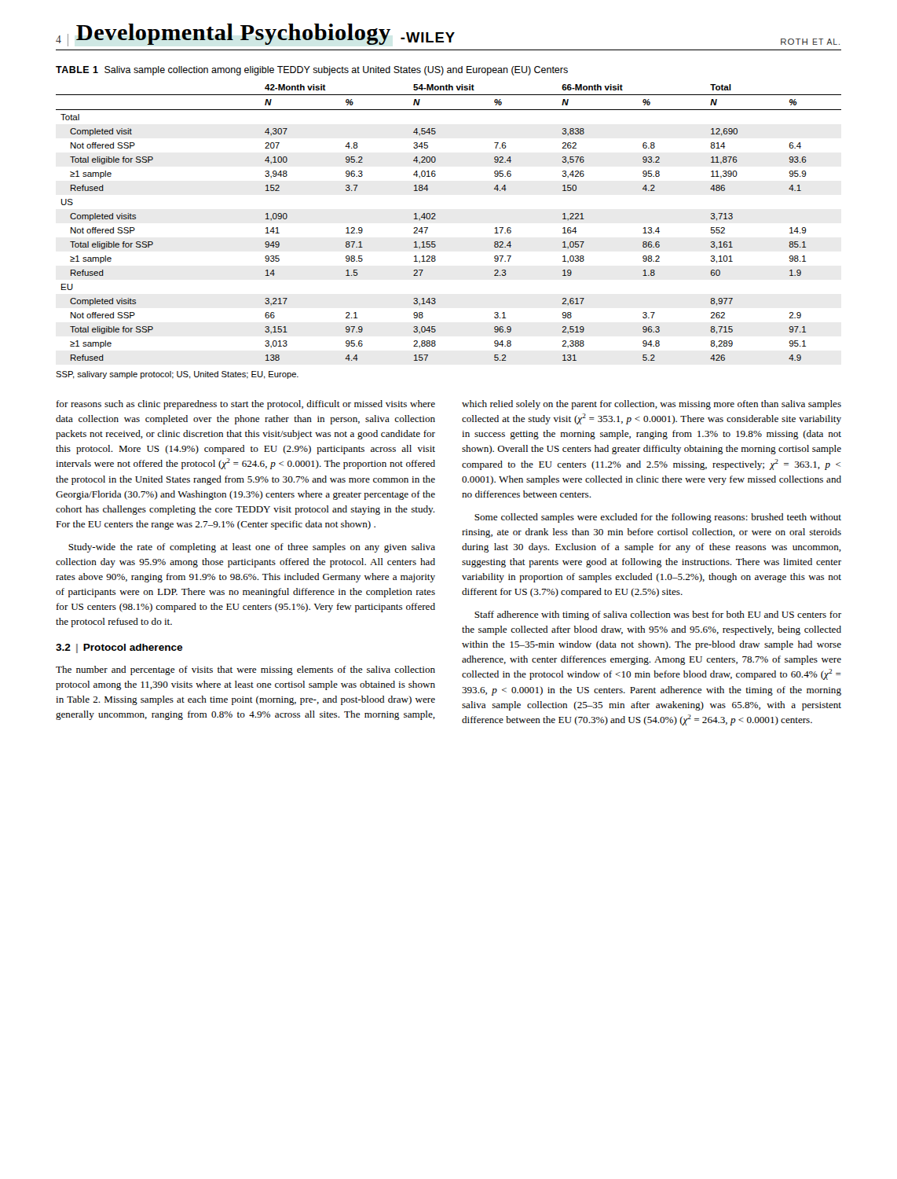4 Developmental Psychobiology-WILEY
Roth et al.
TABLE 1 Saliva sample collection among eligible TEDDY subjects at United States (US) and European (EU) Centers
| | 42-Month visit | 54-Month visit | 66-Month visit | Total |
| --- | --- | --- | --- | --- |
| | N | % | N | % | N | % | N | % |
| Total | | | | | | | | |
| Completed visit | 4,307 | | 4,545 | | 3,838 | | 12,690 | |
| Not offered SSP | 207 | 4.8 | 345 | 7.6 | 262 | 6.8 | 814 | 6.4 |
| Total eligible for SSP | 4,100 | 95.2 | 4,200 | 92.4 | 3,576 | 93.2 | 11,876 | 93.6 |
| ≥1 sample | 3,948 | 96.3 | 4,016 | 95.6 | 3,426 | 95.8 | 11,390 | 95.9 |
| Refused | 152 | 3.7 | 184 | 4.4 | 150 | 4.2 | 486 | 4.1 |
| US | | | | | | | | |
| Completed visits | 1,090 | | 1,402 | | 1,221 | | 3,713 | |
| Not offered SSP | 141 | 12.9 | 247 | 17.6 | 164 | 13.4 | 552 | 14.9 |
| Total eligible for SSP | 949 | 87.1 | 1,155 | 82.4 | 1,057 | 86.6 | 3,161 | 85.1 |
| ≥1 sample | 935 | 98.5 | 1,128 | 97.7 | 1,038 | 98.2 | 3,101 | 98.1 |
| Refused | 14 | 1.5 | 27 | 2.3 | 19 | 1.8 | 60 | 1.9 |
| EU | | | | | | | | |
| Completed visits | 3,217 | | 3,143 | | 2,617 | | 8,977 | |
| Not offered SSP | 66 | 2.1 | 98 | 3.1 | 98 | 3.7 | 262 | 2.9 |
| Total eligible for SSP | 3,151 | 97.9 | 3,045 | 96.9 | 2,519 | 96.3 | 8,715 | 97.1 |
| ≥1 sample | 3,013 | 95.6 | 2,888 | 94.8 | 2,388 | 94.8 | 8,289 | 95.1 |
| Refused | 138 | 4.4 | 157 | 5.2 | 131 | 5.2 | 426 | 4.9 |
SSP, salivary sample protocol; US, United States; EU, Europe.
for reasons such as clinic preparedness to start the protocol, difficult or missed visits where data collection was completed over the phone rather than in person, saliva collection packets not received, or clinic discretion that this visit/subject was not a good candidate for this protocol. More US (14.9%) compared to EU (2.9%) participants across all visit intervals were not offered the protocol (χ2 = 624.6, p < 0.0001). The proportion not offered the protocol in the United States ranged from 5.9% to 30.7% and was more common in the Georgia/Florida (30.7%) and Washington (19.3%) centers where a greater percentage of the cohort has challenges completing the core TEDDY visit protocol and staying in the study. For the EU centers the range was 2.7–9.1% (Center specific data not shown) .
Study-wide the rate of completing at least one of three samples on any given saliva collection day was 95.9% among those participants offered the protocol. All centers had rates above 90%, ranging from 91.9% to 98.6%. This included Germany where a majority of participants were on LDP. There was no meaningful difference in the completion rates for US centers (98.1%) compared to the EU centers (95.1%). Very few participants offered the protocol refused to do it.
3.2|Protocol adherence
The number and percentage of visits that were missing elements of the saliva collection protocol among the 11,390 visits where at least one cortisol sample was obtained is shown in Table 2. Missing samples at each time point (morning, pre-, and post-blood draw) were generally uncommon, ranging from 0.8% to 4.9% across all sites. The morning sample, which relied solely on the parent for collection, was missing more often than saliva samples collected at the study visit (χ2 = 353.1, p < 0.0001). There was considerable site variability in success getting the morning sample, ranging from 1.3% to 19.8% missing (data not shown). Overall the US centers had greater difficulty obtaining the morning cortisol sample compared to the EU centers (11.2% and 2.5% missing, respectively; χ2 = 363.1, p < 0.0001). When samples were collected in clinic there were very few missed collections and no differences between centers.
Some collected samples were excluded for the following reasons: brushed teeth without rinsing, ate or drank less than 30 min before cortisol collection, or were on oral steroids during last 30 days. Exclusion of a sample for any of these reasons was uncommon, suggesting that parents were good at following the instructions. There was limited center variability in proportion of samples excluded (1.0–5.2%), though on average this was not different for US (3.7%) compared to EU (2.5%) sites.
Staff adherence with timing of saliva collection was best for both EU and US centers for the sample collected after blood draw, with 95% and 95.6%, respectively, being collected within the 15–35-min window (data not shown). The pre-blood draw sample had worse adherence, with center differences emerging. Among EU centers, 78.7% of samples were collected in the protocol window of <10 min before blood draw, compared to 60.4% (χ2 = 393.6, p < 0.0001) in the US centers. Parent adherence with the timing of the morning saliva sample collection (25–35 min after awakening) was 65.8%, with a persistent difference between the EU (70.3%) and US (54.0%) (χ2 = 264.3, p < 0.0001) centers.